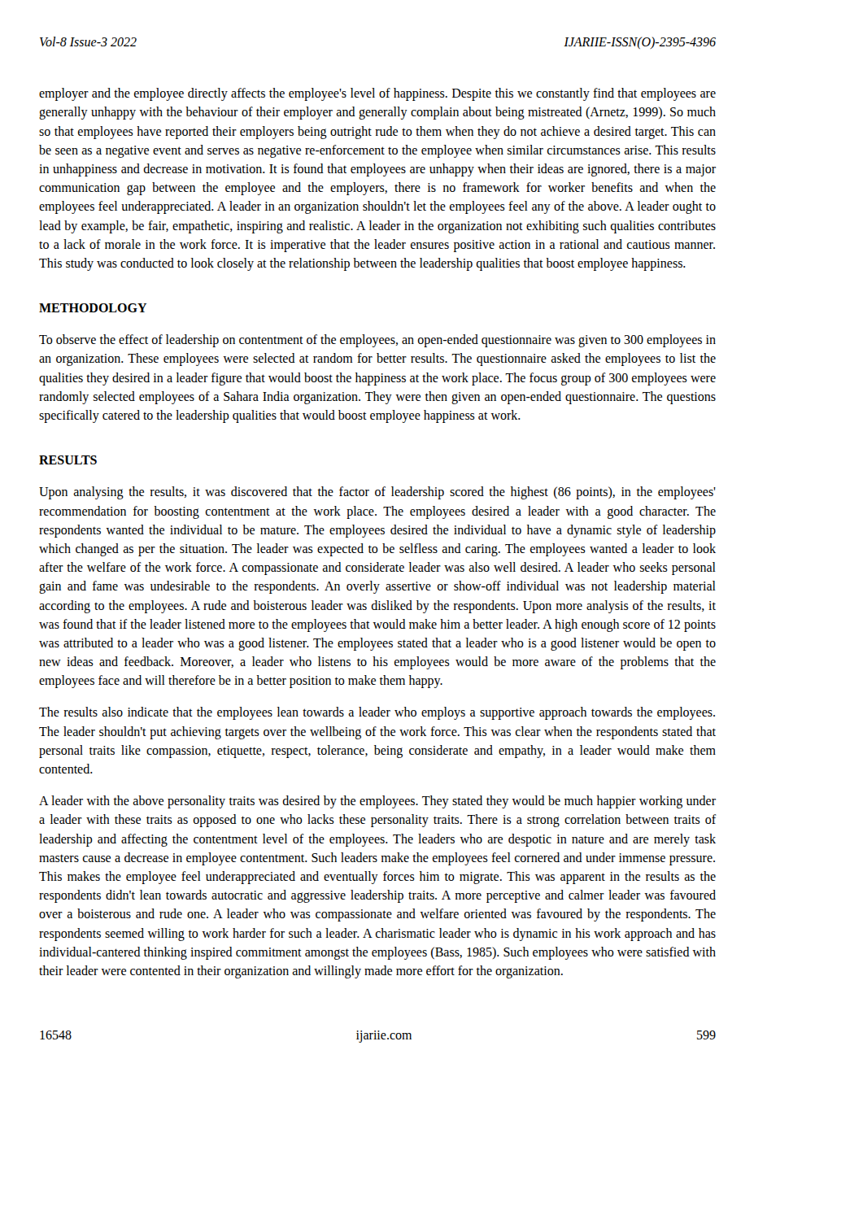Vol-8 Issue-3 2022 IJARIIE-ISSN(O)-2395-4396
employer and the employee directly affects the employee's level of happiness. Despite this we constantly find that employees are generally unhappy with the behaviour of their employer and generally complain about being mistreated (Arnetz, 1999). So much so that employees have reported their employers being outright rude to them when they do not achieve a desired target. This can be seen as a negative event and serves as negative re-enforcement to the employee when similar circumstances arise. This results in unhappiness and decrease in motivation. It is found that employees are unhappy when their ideas are ignored, there is a major communication gap between the employee and the employers, there is no framework for worker benefits and when the employees feel underappreciated. A leader in an organization shouldn't let the employees feel any of the above. A leader ought to lead by example, be fair, empathetic, inspiring and realistic. A leader in the organization not exhibiting such qualities contributes to a lack of morale in the work force. It is imperative that the leader ensures positive action in a rational and cautious manner. This study was conducted to look closely at the relationship between the leadership qualities that boost employee happiness.
METHODOLOGY
To observe the effect of leadership on contentment of the employees, an open-ended questionnaire was given to 300 employees in an organization. These employees were selected at random for better results. The questionnaire asked the employees to list the qualities they desired in a leader figure that would boost the happiness at the work place. The focus group of 300 employees were randomly selected employees of a Sahara India organization. They were then given an open-ended questionnaire. The questions specifically catered to the leadership qualities that would boost employee happiness at work.
RESULTS
Upon analysing the results, it was discovered that the factor of leadership scored the highest (86 points), in the employees' recommendation for boosting contentment at the work place. The employees desired a leader with a good character. The respondents wanted the individual to be mature. The employees desired the individual to have a dynamic style of leadership which changed as per the situation. The leader was expected to be selfless and caring. The employees wanted a leader to look after the welfare of the work force. A compassionate and considerate leader was also well desired. A leader who seeks personal gain and fame was undesirable to the respondents. An overly assertive or show-off individual was not leadership material according to the employees. A rude and boisterous leader was disliked by the respondents. Upon more analysis of the results, it was found that if the leader listened more to the employees that would make him a better leader. A high enough score of 12 points was attributed to a leader who was a good listener. The employees stated that a leader who is a good listener would be open to new ideas and feedback. Moreover, a leader who listens to his employees would be more aware of the problems that the employees face and will therefore be in a better position to make them happy.
The results also indicate that the employees lean towards a leader who employs a supportive approach towards the employees. The leader shouldn't put achieving targets over the wellbeing of the work force. This was clear when the respondents stated that personal traits like compassion, etiquette, respect, tolerance, being considerate and empathy, in a leader would make them contented.
A leader with the above personality traits was desired by the employees. They stated they would be much happier working under a leader with these traits as opposed to one who lacks these personality traits. There is a strong correlation between traits of leadership and affecting the contentment level of the employees. The leaders who are despotic in nature and are merely task masters cause a decrease in employee contentment. Such leaders make the employees feel cornered and under immense pressure. This makes the employee feel underappreciated and eventually forces him to migrate. This was apparent in the results as the respondents didn't lean towards autocratic and aggressive leadership traits. A more perceptive and calmer leader was favoured over a boisterous and rude one. A leader who was compassionate and welfare oriented was favoured by the respondents. The respondents seemed willing to work harder for such a leader. A charismatic leader who is dynamic in his work approach and has individual-cantered thinking inspired commitment amongst the employees (Bass, 1985). Such employees who were satisfied with their leader were contented in their organization and willingly made more effort for the organization.
16548 ijariie.com 599